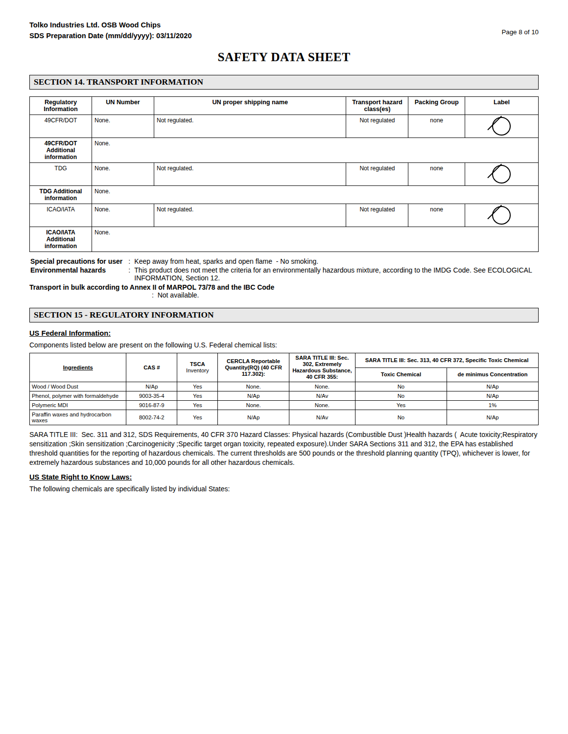Tolko Industries Ltd. OSB Wood Chips
SDS Preparation Date (mm/dd/yyyy): 03/11/2020
Page 8 of 10
SAFETY DATA SHEET
SECTION 14. TRANSPORT INFORMATION
| Regulatory Information | UN Number | UN proper shipping name | Transport hazard class(es) | Packing Group | Label |
| --- | --- | --- | --- | --- | --- |
| 49CFR/DOT | None. | Not regulated. | Not regulated | none | |
| 49CFR/DOT Additional information | None. |
| TDG | None. | Not regulated. | Not regulated | none | |
| TDG Additional information | None. |
| ICAO/IATA | None. | Not regulated. | Not regulated | none | |
| ICAO/IATA Additional information | None. |
| Special precautions for user | : | Keep away from heat, sparks and open flame - No smoking. |
| Environmental hazards | : | This product does not meet the criteria for an environmentally hazardous mixture, according to the IMDG Code. See ECOLOGICAL INFORMATION, Section 12. |
Transport in bulk according to Annex II of MARPOL 73/78 and the IBC Code
: Not available.
SECTION 15 - REGULATORY INFORMATION
US Federal Information:
Components listed below are present on the following U.S. Federal chemical lists:
| Ingredients | CAS # | TSCA Inventory | CERCLA Reportable Quantity(RQ) (40 CFR 117.302): | SARA TITLE III: Sec. 302, Extremely Hazardous Substance, 40 CFR 355: | SARA TITLE III: Sec. 313, 40 CFR 372, Specific Toxic Chemical |
| --- | --- | --- | --- | --- | --- |
| Toxic Chemical | de minimus Concentration |
| Wood / Wood Dust | N/Ap | Yes | None. | None. | No | N/Ap |
| Phenol, polymer with formaldehyde | 9003-35-4 | Yes | N/Ap | N/Av | No | N/Ap |
| Polymeric MDI | 9016-87-9 | Yes | None. | None. | Yes | 1% |
| Paraffin waxes and hydrocarbon waxes | 8002-74-2 | Yes | N/Ap | N/Av | No | N/Ap |
SARA TITLE III: Sec. 311 and 312, SDS Requirements, 40 CFR 370 Hazard Classes: Physical hazards (Combustible Dust )Health hazards ( Acute toxicity;Respiratory sensitization ;Skin sensitization ;Carcinogenicity ;Specific target organ toxicity, repeated exposure).Under SARA Sections 311 and 312, the EPA has established threshold quantities for the reporting of hazardous chemicals. The current thresholds are 500 pounds or the threshold planning quantity (TPQ), whichever is lower, for extremely hazardous substances and 10,000 pounds for all other hazardous chemicals.
US State Right to Know Laws:
The following chemicals are specifically listed by individual States: